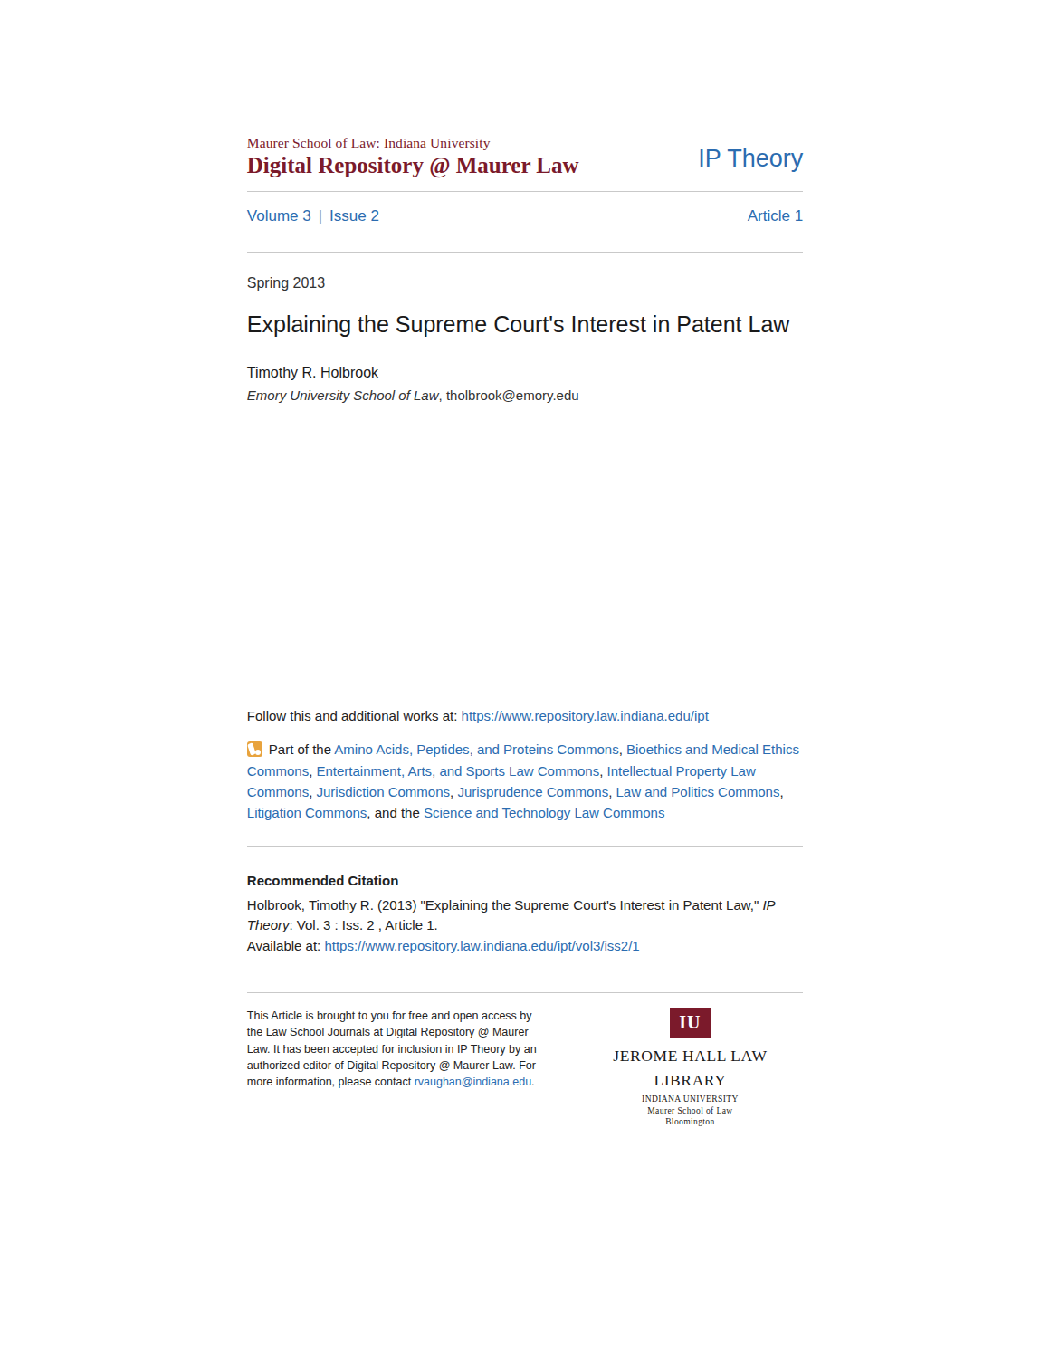Maurer School of Law: Indiana University
Digital Repository @ Maurer Law
IP Theory
Volume 3|Issue 2
Article 1
Spring 2013
Explaining the Supreme Court's Interest in Patent Law
Timothy R. Holbrook
Emory University School of Law, tholbrook@emory.edu
Follow this and additional works at: https://www.repository.law.indiana.edu/ipt
Part of the Amino Acids, Peptides, and Proteins Commons, Bioethics and Medical Ethics Commons, Entertainment, Arts, and Sports Law Commons, Intellectual Property Law Commons, Jurisdiction Commons, Jurisprudence Commons, Law and Politics Commons, Litigation Commons, and the Science and Technology Law Commons
Recommended Citation
Holbrook, Timothy R. (2013) "Explaining the Supreme Court's Interest in Patent Law," IP Theory: Vol. 3 : Iss. 2 , Article 1.
Available at: https://www.repository.law.indiana.edu/ipt/vol3/iss2/1
This Article is brought to you for free and open access by the Law School Journals at Digital Repository @ Maurer Law. It has been accepted for inclusion in IP Theory by an authorized editor of Digital Repository @ Maurer Law. For more information, please contact rvaughan@indiana.edu.
IU
JEROME HALL LAW LIBRARY
INDIANA UNIVERSITY
Maurer School of Law
Bloomington